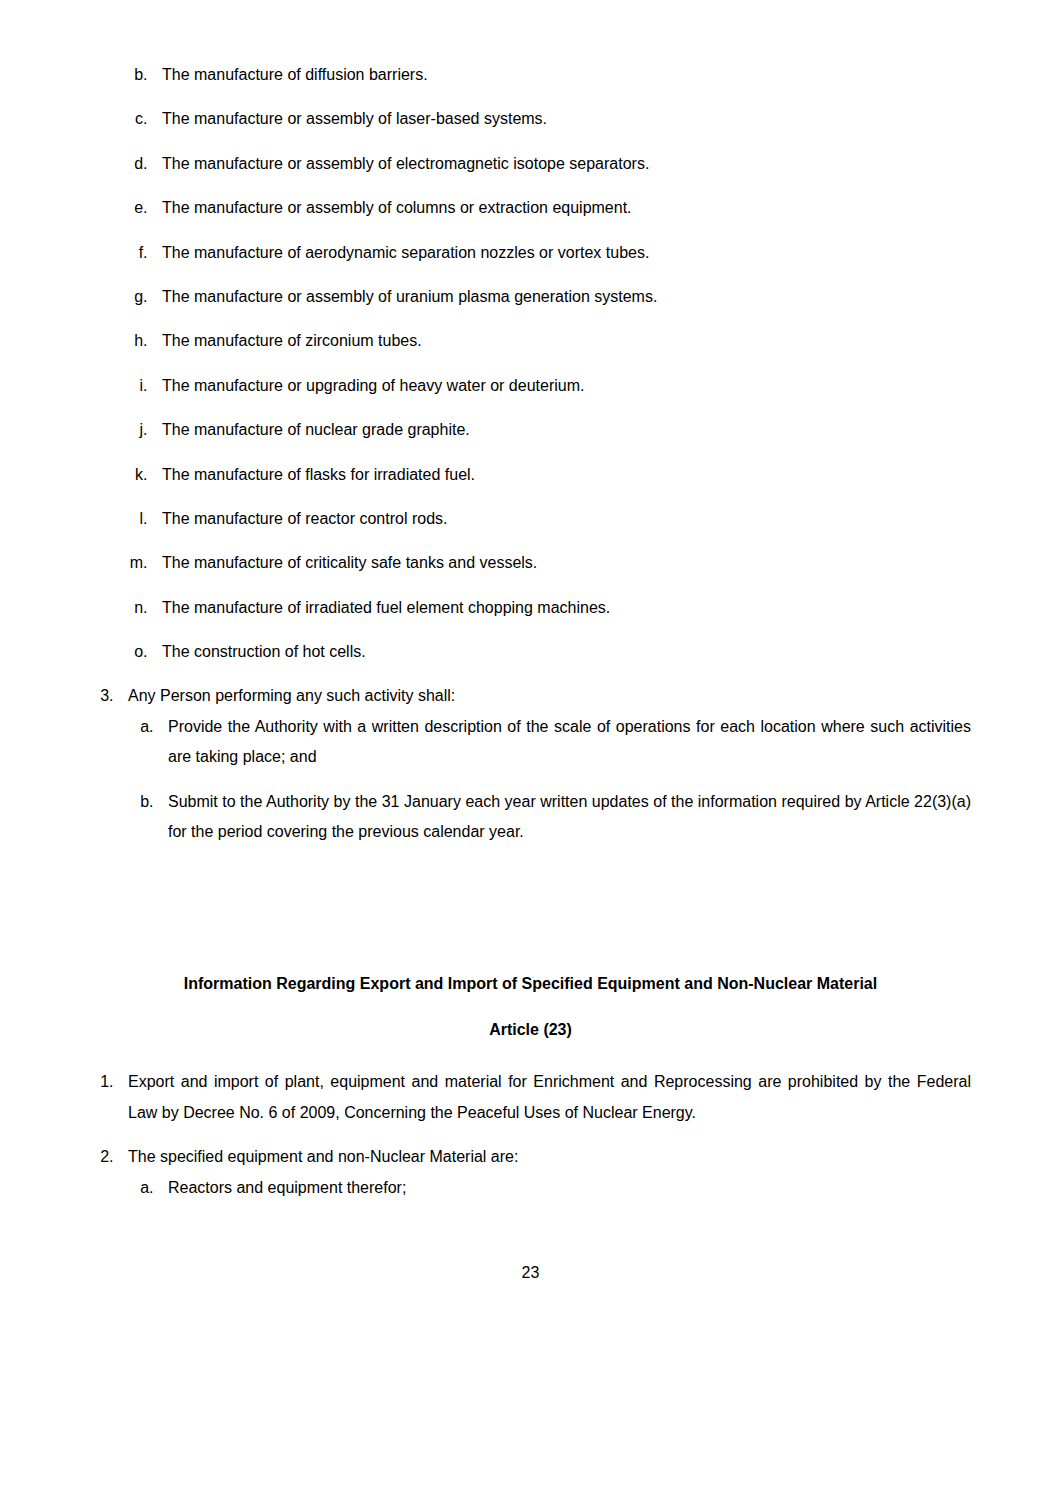The manufacture of diffusion barriers.
The manufacture or assembly of laser-based systems.
The manufacture or assembly of electromagnetic isotope separators.
The manufacture or assembly of columns or extraction equipment.
The manufacture of aerodynamic separation nozzles or vortex tubes.
The manufacture or assembly of uranium plasma generation systems.
The manufacture of zirconium tubes.
The manufacture or upgrading of heavy water or deuterium.
The manufacture of nuclear grade graphite.
The manufacture of flasks for irradiated fuel.
The manufacture of reactor control rods.
The manufacture of criticality safe tanks and vessels.
The manufacture of irradiated fuel element chopping machines.
The construction of hot cells.
Any Person performing any such activity shall:
Provide the Authority with a written description of the scale of operations for each location where such activities are taking place; and
Submit to the Authority by the 31 January each year written updates of the information required by Article 22(3)(a) for the period covering the previous calendar year.
Information Regarding Export and Import of Specified Equipment and Non-Nuclear Material
Article (23)
Export and import of plant, equipment and material for Enrichment and Reprocessing are prohibited by the Federal Law by Decree No. 6 of 2009, Concerning the Peaceful Uses of Nuclear Energy.
The specified equipment and non-Nuclear Material are:
Reactors and equipment therefor;
23